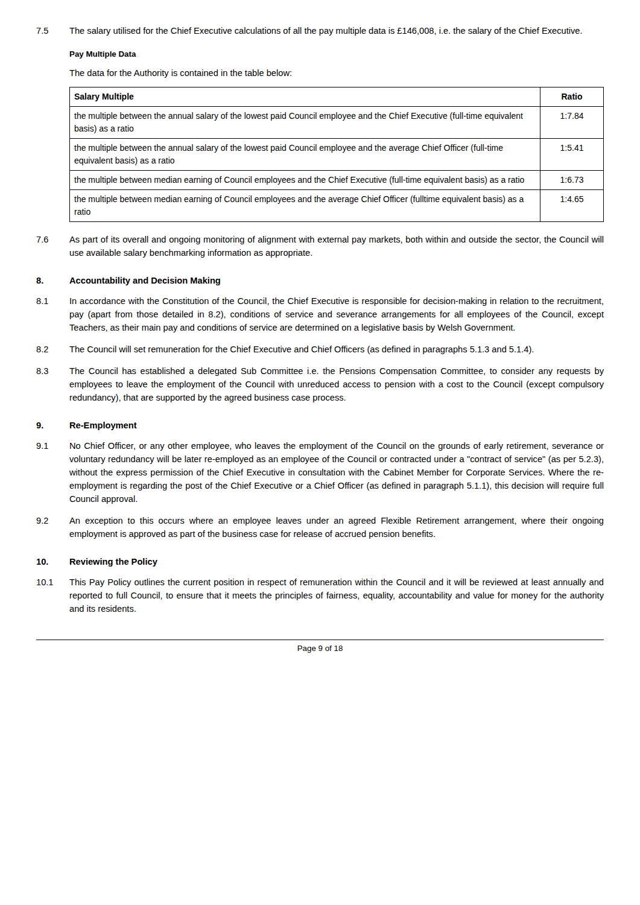7.5
The salary utilised for the Chief Executive calculations of all the pay multiple data is £146,008, i.e. the salary of the Chief Executive.
Pay Multiple Data
The data for the Authority is contained in the table below:
| Salary Multiple | Ratio |
| --- | --- |
| the multiple between the annual salary of the lowest paid Council employee and the Chief Executive (full-time equivalent basis) as a ratio | 1:7.84 |
| the multiple between the annual salary of the lowest paid Council employee and the average Chief Officer (full-time equivalent basis) as a ratio | 1:5.41 |
| the multiple between median earning of Council employees and the Chief Executive (full-time equivalent basis) as a ratio | 1:6.73 |
| the multiple between median earning of Council employees and the average Chief Officer (fulltime equivalent basis) as a ratio | 1:4.65 |
7.6
As part of its overall and ongoing monitoring of alignment with external pay markets, both within and outside the sector, the Council will use available salary benchmarking information as appropriate.
8.
Accountability and Decision Making
8.1
In accordance with the Constitution of the Council, the Chief Executive is responsible for decision-making in relation to the recruitment, pay (apart from those detailed in 8.2), conditions of service and severance arrangements for all employees of the Council, except Teachers, as their main pay and conditions of service are determined on a legislative basis by Welsh Government.
8.2
The Council will set remuneration for the Chief Executive and Chief Officers (as defined in paragraphs 5.1.3 and 5.1.4).
8.3
The Council has established a delegated Sub Committee i.e. the Pensions Compensation Committee, to consider any requests by employees to leave the employment of the Council with unreduced access to pension with a cost to the Council (except compulsory redundancy), that are supported by the agreed business case process.
9.
Re-Employment
9.1
No Chief Officer, or any other employee, who leaves the employment of the Council on the grounds of early retirement, severance or voluntary redundancy will be later re-employed as an employee of the Council or contracted under a "contract of service" (as per 5.2.3), without the express permission of the Chief Executive in consultation with the Cabinet Member for Corporate Services. Where the re-employment is regarding the post of the Chief Executive or a Chief Officer (as defined in paragraph 5.1.1), this decision will require full Council approval.
9.2
An exception to this occurs where an employee leaves under an agreed Flexible Retirement arrangement, where their ongoing employment is approved as part of the business case for release of accrued pension benefits.
10.
Reviewing the Policy
10.1
This Pay Policy outlines the current position in respect of remuneration within the Council and it will be reviewed at least annually and reported to full Council, to ensure that it meets the principles of fairness, equality, accountability and value for money for the authority and its residents.
Page 9 of 18